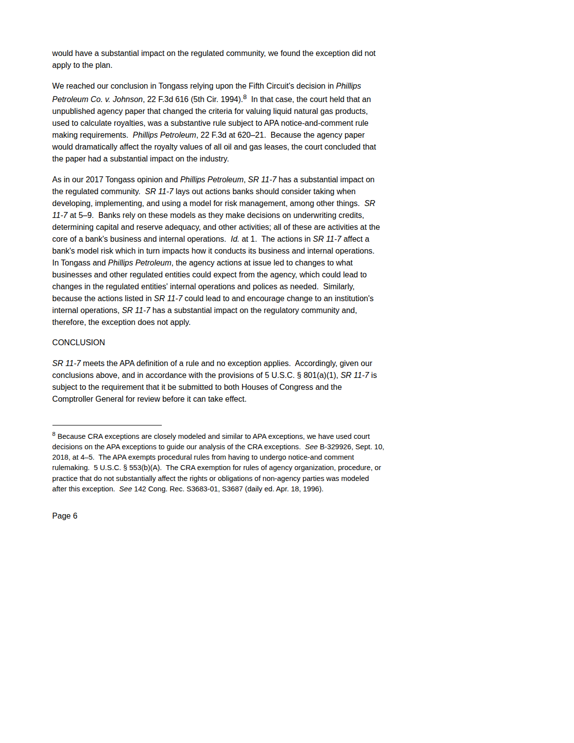would have a substantial impact on the regulated community, we found the exception did not apply to the plan.
We reached our conclusion in Tongass relying upon the Fifth Circuit's decision in Phillips Petroleum Co. v. Johnson, 22 F.3d 616 (5th Cir. 1994).8 In that case, the court held that an unpublished agency paper that changed the criteria for valuing liquid natural gas products, used to calculate royalties, was a substantive rule subject to APA notice-and-comment rule making requirements. Phillips Petroleum, 22 F.3d at 620–21. Because the agency paper would dramatically affect the royalty values of all oil and gas leases, the court concluded that the paper had a substantial impact on the industry.
As in our 2017 Tongass opinion and Phillips Petroleum, SR 11-7 has a substantial impact on the regulated community. SR 11-7 lays out actions banks should consider taking when developing, implementing, and using a model for risk management, among other things. SR 11-7 at 5–9. Banks rely on these models as they make decisions on underwriting credits, determining capital and reserve adequacy, and other activities; all of these are activities at the core of a bank's business and internal operations. Id. at 1. The actions in SR 11-7 affect a bank's model risk which in turn impacts how it conducts its business and internal operations. In Tongass and Phillips Petroleum, the agency actions at issue led to changes to what businesses and other regulated entities could expect from the agency, which could lead to changes in the regulated entities' internal operations and polices as needed. Similarly, because the actions listed in SR 11-7 could lead to and encourage change to an institution's internal operations, SR 11-7 has a substantial impact on the regulatory community and, therefore, the exception does not apply.
CONCLUSION
SR 11-7 meets the APA definition of a rule and no exception applies. Accordingly, given our conclusions above, and in accordance with the provisions of 5 U.S.C. § 801(a)(1), SR 11-7 is subject to the requirement that it be submitted to both Houses of Congress and the Comptroller General for review before it can take effect.
8 Because CRA exceptions are closely modeled and similar to APA exceptions, we have used court decisions on the APA exceptions to guide our analysis of the CRA exceptions. See B-329926, Sept. 10, 2018, at 4–5. The APA exempts procedural rules from having to undergo notice-and comment rulemaking. 5 U.S.C. § 553(b)(A). The CRA exemption for rules of agency organization, procedure, or practice that do not substantially affect the rights or obligations of non-agency parties was modeled after this exception. See 142 Cong. Rec. S3683-01, S3687 (daily ed. Apr. 18, 1996).
Page 6